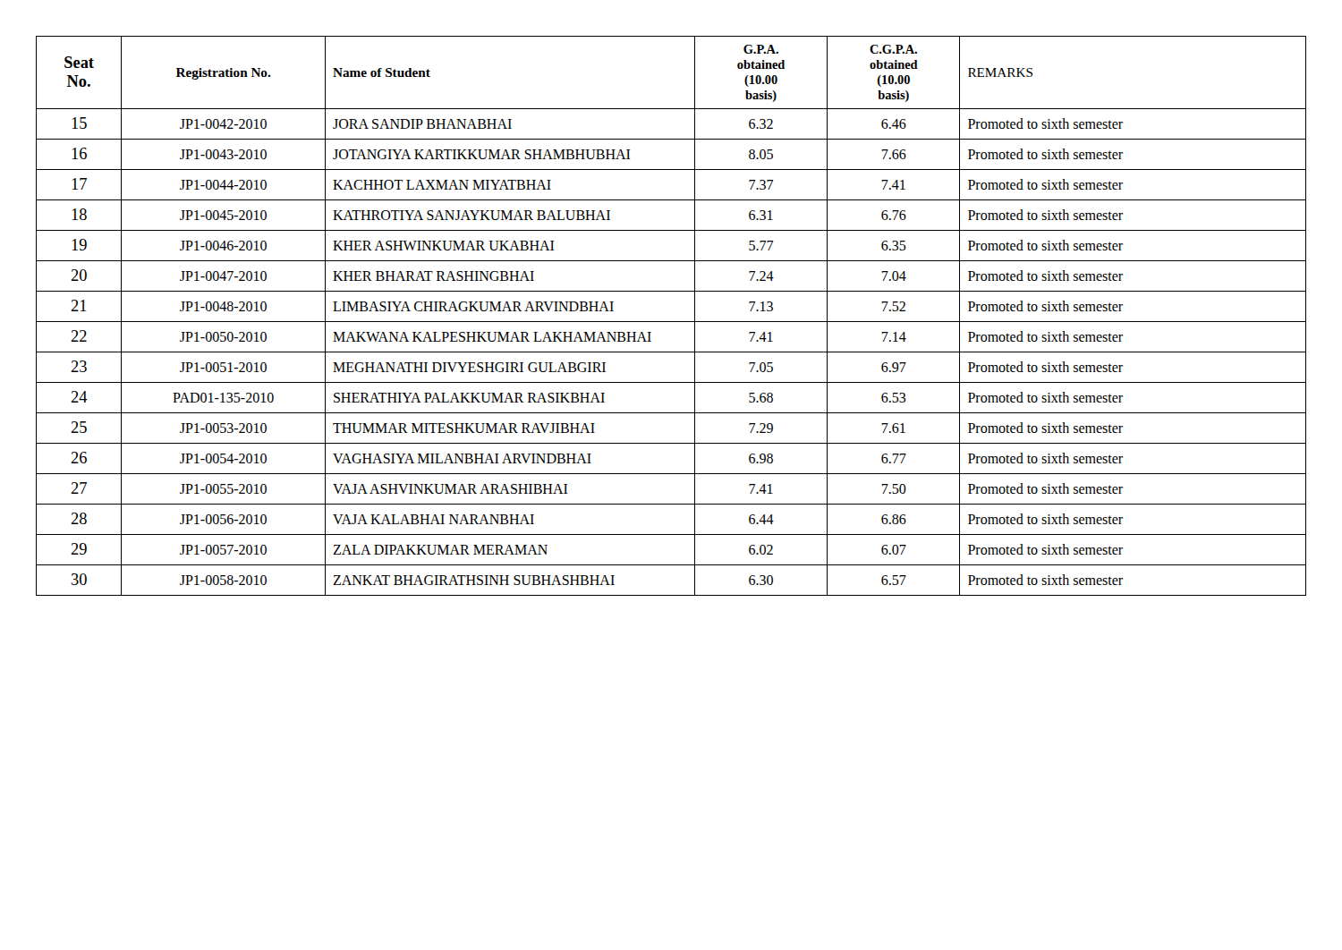| Seat No. | Registration No. | Name of Student | G.P.A. obtained (10.00 basis) | C.G.P.A. obtained (10.00 basis) | REMARKS |
| --- | --- | --- | --- | --- | --- |
| 15 | JP1-0042-2010 | JORA SANDIP BHANABHAI | 6.32 | 6.46 | Promoted to sixth semester |
| 16 | JP1-0043-2010 | JOTANGIYA KARTIKKUMAR SHAMBHUBHAI | 8.05 | 7.66 | Promoted to sixth semester |
| 17 | JP1-0044-2010 | KACHHOT LAXMAN MIYATBHAI | 7.37 | 7.41 | Promoted to sixth semester |
| 18 | JP1-0045-2010 | KATHROTIYA SANJAYKUMAR BALUBHAI | 6.31 | 6.76 | Promoted to sixth semester |
| 19 | JP1-0046-2010 | KHER ASHWINKUMAR UKABHAI | 5.77 | 6.35 | Promoted to sixth semester |
| 20 | JP1-0047-2010 | KHER BHARAT RASHINGBHAI | 7.24 | 7.04 | Promoted to sixth semester |
| 21 | JP1-0048-2010 | LIMBASIYA CHIRAGKUMAR ARVINDBHAI | 7.13 | 7.52 | Promoted to sixth semester |
| 22 | JP1-0050-2010 | MAKWANA KALPESHKUMAR LAKHAMANBHAI | 7.41 | 7.14 | Promoted to sixth semester |
| 23 | JP1-0051-2010 | MEGHANATHI DIVYESHGIRI GULABGIRI | 7.05 | 6.97 | Promoted to sixth semester |
| 24 | PAD01-135-2010 | SHERATHIYA PALAKKUMAR RASIKBHAI | 5.68 | 6.53 | Promoted to sixth semester |
| 25 | JP1-0053-2010 | THUMMAR MITESHKUMAR RAVJIBHAI | 7.29 | 7.61 | Promoted to sixth semester |
| 26 | JP1-0054-2010 | VAGHASIYA MILANBHAI ARVINDBHAI | 6.98 | 6.77 | Promoted to sixth semester |
| 27 | JP1-0055-2010 | VAJA ASHVINKUMAR ARASHIBHAI | 7.41 | 7.50 | Promoted to sixth semester |
| 28 | JP1-0056-2010 | VAJA KALABHAI NARANBHAI | 6.44 | 6.86 | Promoted to sixth semester |
| 29 | JP1-0057-2010 | ZALA DIPAKKUMAR MERAMAN | 6.02 | 6.07 | Promoted to sixth semester |
| 30 | JP1-0058-2010 | ZANKAT BHAGIRATHSINH SUBHASHBHAI | 6.30 | 6.57 | Promoted to sixth semester |